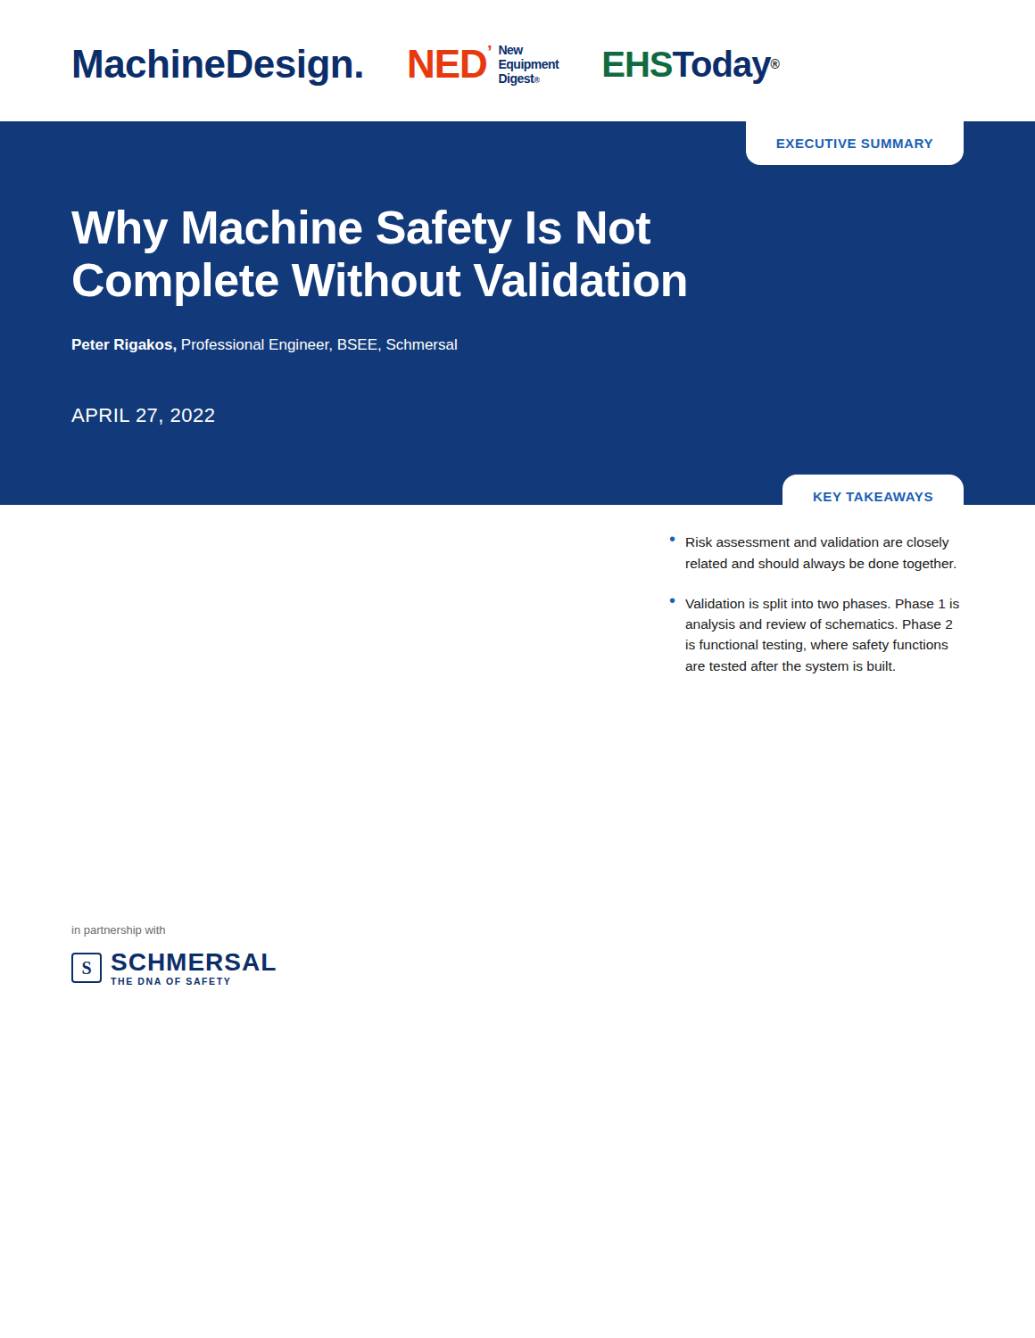MachineDesign.
NED’ New
Equipment
Digest®
EHS Today®
EXECUTIVE SUMMARY
Why Machine Safety Is Not
Complete Without Validation
Peter Rigakos, Professional Engineer, BSEE, Schmersal
APRIL 27, 2022
KEY TAKEAWAYS
Risk assessment and validation are closely related and should always be done together.
Validation is split into two phases. Phase 1 is analysis and review of schematics. Phase 2 is functional testing, where safety functions are tested after the system is built.
in partnership with
S
SCHMERSAL
THE DNA OF SAFETY